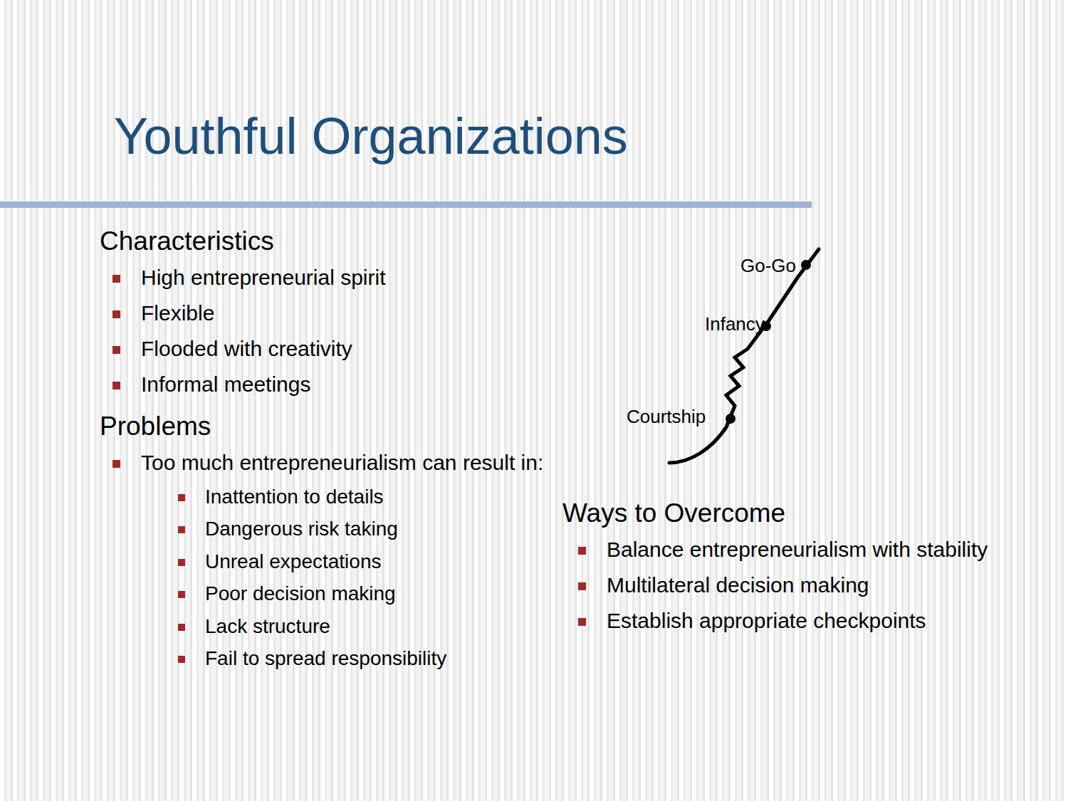Youthful Organizations
Characteristics
High entrepreneurial spirit
Flexible
Flooded with creativity
Informal meetings
Problems
Too much entrepreneurialism can result in:
Inattention to details
Dangerous risk taking
Unreal expectations
Poor decision making
Lack structure
Fail to spread responsibility
Ways to Overcome
Balance entrepreneurialism with stability
Multilateral decision making
Establish appropriate checkpoints
Go-Go Infancy Courtship